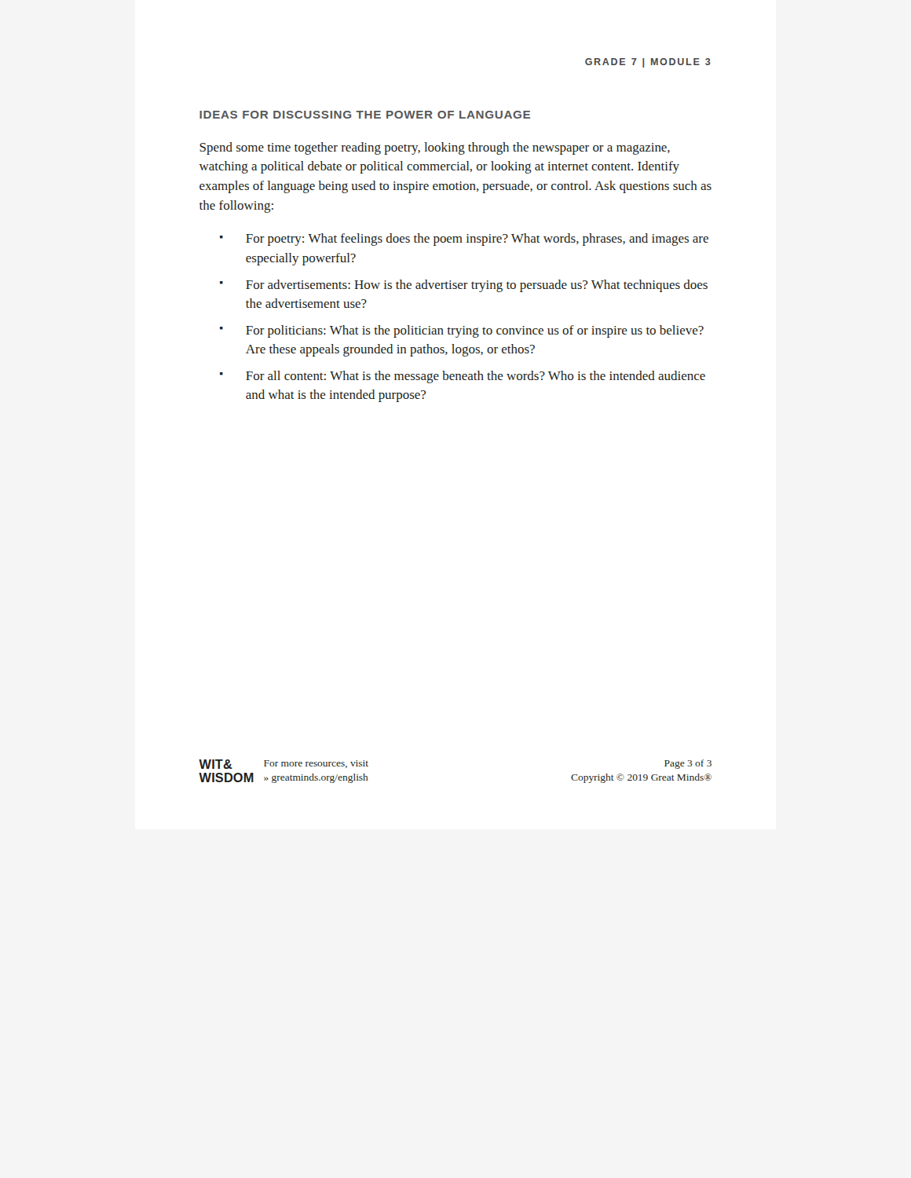GRADE 7 | MODULE 3
Ideas for Discussing the Power of Language
Spend some time together reading poetry, looking through the newspaper or a magazine, watching a political debate or political commercial, or looking at internet content. Identify examples of language being used to inspire emotion, persuade, or control. Ask questions such as the following:
For poetry: What feelings does the poem inspire? What words, phrases, and images are especially powerful?
For advertisements: How is the advertiser trying to persuade us? What techniques does the advertisement use?
For politicians: What is the politician trying to convince us of or inspire us to believe? Are these appeals grounded in pathos, logos, or ethos?
For all content: What is the message beneath the words? Who is the intended audience and what is the intended purpose?
WIT&
WISDOM
For more resources, visit
» greatminds.org/english
Page 3 of 3
Copyright © 2019 Great Minds®